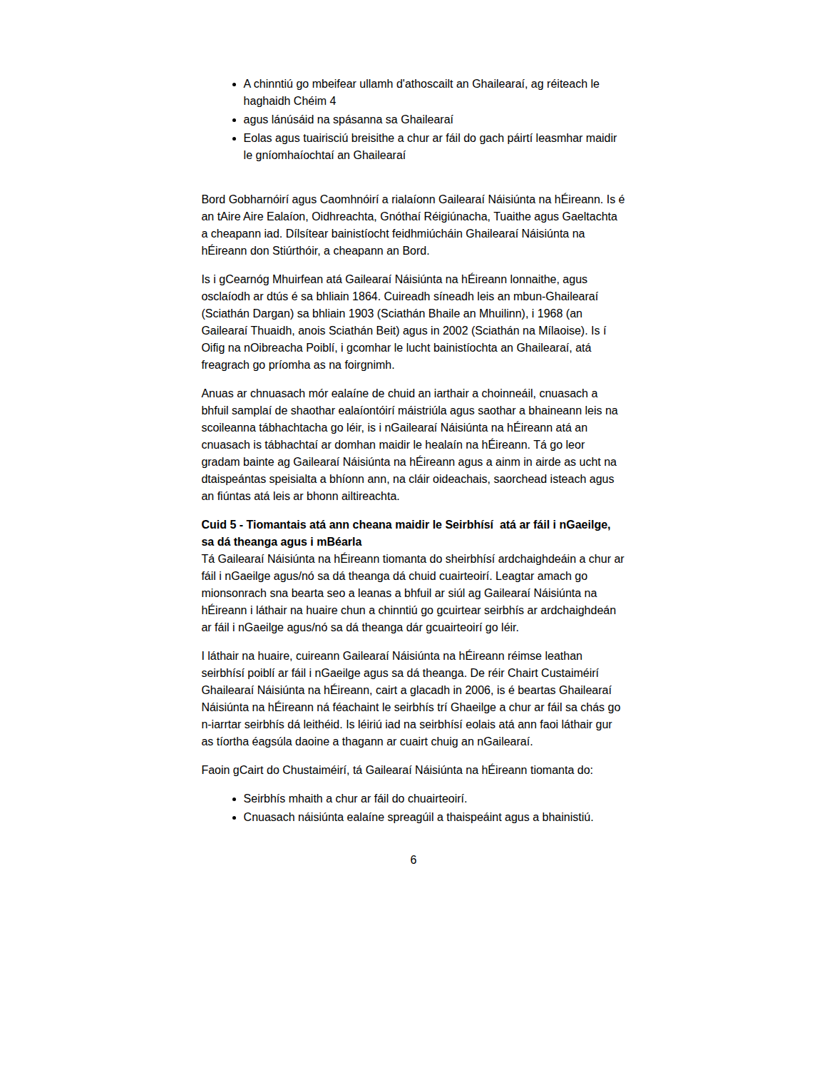A chinntiú go mbeifear ullamh d'athoscailt an Ghailearaí, ag réiteach le haghaidh Chéim 4
agus lánúsáid na spásanna sa Ghailearaí
Eolas agus tuairisciú breisithe a chur ar fáil do gach páirtí leasmhar maidir le gníomhaíochtaí an Ghailearaí
Bord Gobharnóirí agus Caomhnóirí a rialaíonn Gailearaí Náisiúnta na hÉireann. Is é an tAire Aire Ealaíon, Oidhreachta, Gnóthaí Réigiúnacha, Tuaithe agus Gaeltachta a cheapann iad. Dílsítear bainistíocht feidhmiúcháin Ghailearaí Náisiúnta na hÉireann don Stiúrthóir, a cheapann an Bord.
Is i gCearnóg Mhuirfean atá Gailearaí Náisiúnta na hÉireann lonnaithe, agus osclaíodh ar dtús é sa bhliain 1864. Cuireadh síneadh leis an mbun-Ghailearaí (Sciathán Dargan) sa bhliain 1903 (Sciathán Bhaile an Mhuilinn), i 1968 (an Gailearaí Thuaidh, anois Sciathán Beit) agus in 2002 (Sciathán na Mílaoise). Is í Oifig na nOibreacha Poiblí, i gcomhar le lucht bainistíochta an Ghailearaí, atá freagrach go príomha as na foirgnimh.
Anuas ar chnuasach mór ealaíne de chuid an iarthair a choinneáil, cnuasach a bhfuil samplaí de shaothar ealaíontóirí máistriúla agus saothar a bhaineann leis na scoileanna tábhachtacha go léir, is i nGailearaí Náisiúnta na hÉireann atá an cnuasach is tábhachtaí ar domhan maidir le healaín na hÉireann. Tá go leor gradam bainte ag Gailearaí Náisiúnta na hÉireann agus a ainm in airde as ucht na dtaispeántas speisialta a bhíonn ann, na cláir oideachais, saorchead isteach agus an fiúntas atá leis ar bhonn ailtireachta.
Cuid 5 - Tiomantais atá ann cheana maidir le Seirbhísí atá ar fáil i nGaeilge, sa dá theanga agus i mBéarla
Tá Gailearaí Náisiúnta na hÉireann tiomanta do sheirbhísí ardchaighdeáin a chur ar fáil i nGaeilge agus/nó sa dá theanga dá chuid cuairteoirí. Leagtar amach go mionsonrach sna bearta seo a leanas a bhfuil ar siúl ag Gailearaí Náisiúnta na hÉireann i láthair na huaire chun a chinntiú go gcuirtear seirbhís ar ardchaighdeán ar fáil i nGaeilge agus/nó sa dá theanga dár gcuairteoirí go léir.
I láthair na huaire, cuireann Gailearaí Náisiúnta na hÉireann réimse leathan seirbhísí poiblí ar fáil i nGaeilge agus sa dá theanga. De réir Chairt Custaiméirí Ghailearaí Náisiúnta na hÉireann, cairt a glacadh in 2006, is é beartas Ghailearaí Náisiúnta na hÉireann ná féachaint le seirbhís trí Ghaeilge a chur ar fáil sa chás go n-iarrtar seirbhís dá leithéid. Is léiriú iad na seirbhísí eolais atá ann faoi láthair gur as tíortha éagsúla daoine a thagann ar cuairt chuig an nGailearaí.
Faoin gCairt do Chustaiméirí, tá Gailearaí Náisiúnta na hÉireann tiomanta do:
Seirbhís mhaith a chur ar fáil do chuairteoirí.
Cnuasach náisiúnta ealaíne spreagúil a thaispeáint agus a bhainistiú.
6